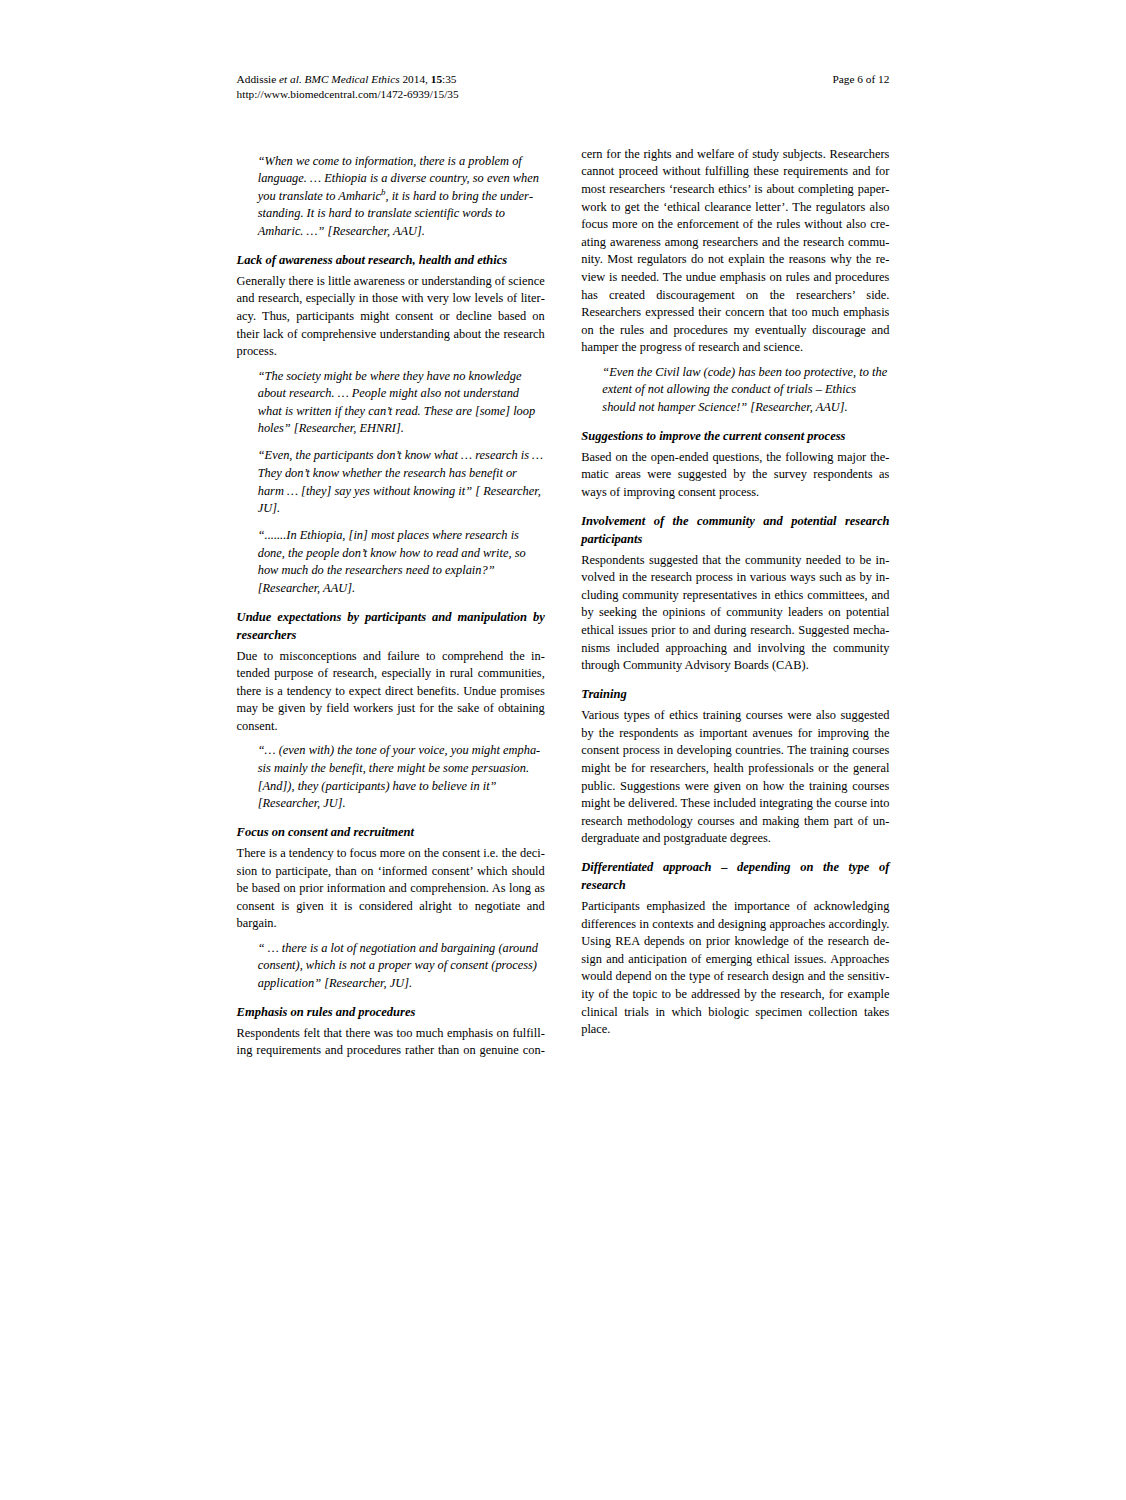Addissie et al. BMC Medical Ethics 2014, 15:35
http://www.biomedcentral.com/1472-6939/15/35
Page 6 of 12
“When we come to information, there is a problem of language. … Ethiopia is a diverse country, so even when you translate to Amharicb, it is hard to bring the understanding. It is hard to translate scientific words to Amharic. …” [Researcher, AAU].
Lack of awareness about research, health and ethics
Generally there is little awareness or understanding of science and research, especially in those with very low levels of literacy. Thus, participants might consent or decline based on their lack of comprehensive understanding about the research process.
“The society might be where they have no knowledge about research. … People might also not understand what is written if they can’t read. These are [some] loop holes” [Researcher, EHNRI].
“Even, the participants don’t know what … research is … They don’t know whether the research has benefit or harm … [they] say yes without knowing it” [ Researcher, JU].
“.......In Ethiopia, [in] most places where research is done, the people don’t know how to read and write, so how much do the researchers need to explain?” [Researcher, AAU].
Undue expectations by participants and manipulation by researchers
Due to misconceptions and failure to comprehend the intended purpose of research, especially in rural communities, there is a tendency to expect direct benefits. Undue promises may be given by field workers just for the sake of obtaining consent.
“… (even with) the tone of your voice, you might emphasis mainly the benefit, there might be some persuasion. [And]), they (participants) have to believe in it” [Researcher, JU].
Focus on consent and recruitment
There is a tendency to focus more on the consent i.e. the decision to participate, than on ‘informed consent’ which should be based on prior information and comprehension. As long as consent is given it is considered alright to negotiate and bargain.
“ … there is a lot of negotiation and bargaining (around consent), which is not a proper way of consent (process) application” [Researcher, JU].
Emphasis on rules and procedures
Respondents felt that there was too much emphasis on fulfilling requirements and procedures rather than on genuine concern for the rights and welfare of study subjects. Researchers cannot proceed without fulfilling these requirements and for most researchers ‘research ethics’ is about completing paperwork to get the ‘ethical clearance letter’. The regulators also focus more on the enforcement of the rules without also creating awareness among researchers and the research community. Most regulators do not explain the reasons why the review is needed. The undue emphasis on rules and procedures has created discouragement on the researchers’ side. Researchers expressed their concern that too much emphasis on the rules and procedures my eventually discourage and hamper the progress of research and science.
“Even the Civil law (code) has been too protective, to the extent of not allowing the conduct of trials – Ethics should not hamper Science!” [Researcher, AAU].
Suggestions to improve the current consent process
Based on the open-ended questions, the following major thematic areas were suggested by the survey respondents as ways of improving consent process.
Involvement of the community and potential research participants
Respondents suggested that the community needed to be involved in the research process in various ways such as by including community representatives in ethics committees, and by seeking the opinions of community leaders on potential ethical issues prior to and during research. Suggested mechanisms included approaching and involving the community through Community Advisory Boards (CAB).
Training
Various types of ethics training courses were also suggested by the respondents as important avenues for improving the consent process in developing countries. The training courses might be for researchers, health professionals or the general public. Suggestions were given on how the training courses might be delivered. These included integrating the course into research methodology courses and making them part of undergraduate and postgraduate degrees.
Differentiated approach – depending on the type of research
Participants emphasized the importance of acknowledging differences in contexts and designing approaches accordingly. Using REA depends on prior knowledge of the research design and anticipation of emerging ethical issues. Approaches would depend on the type of research design and the sensitivity of the topic to be addressed by the research, for example clinical trials in which biologic specimen collection takes place.